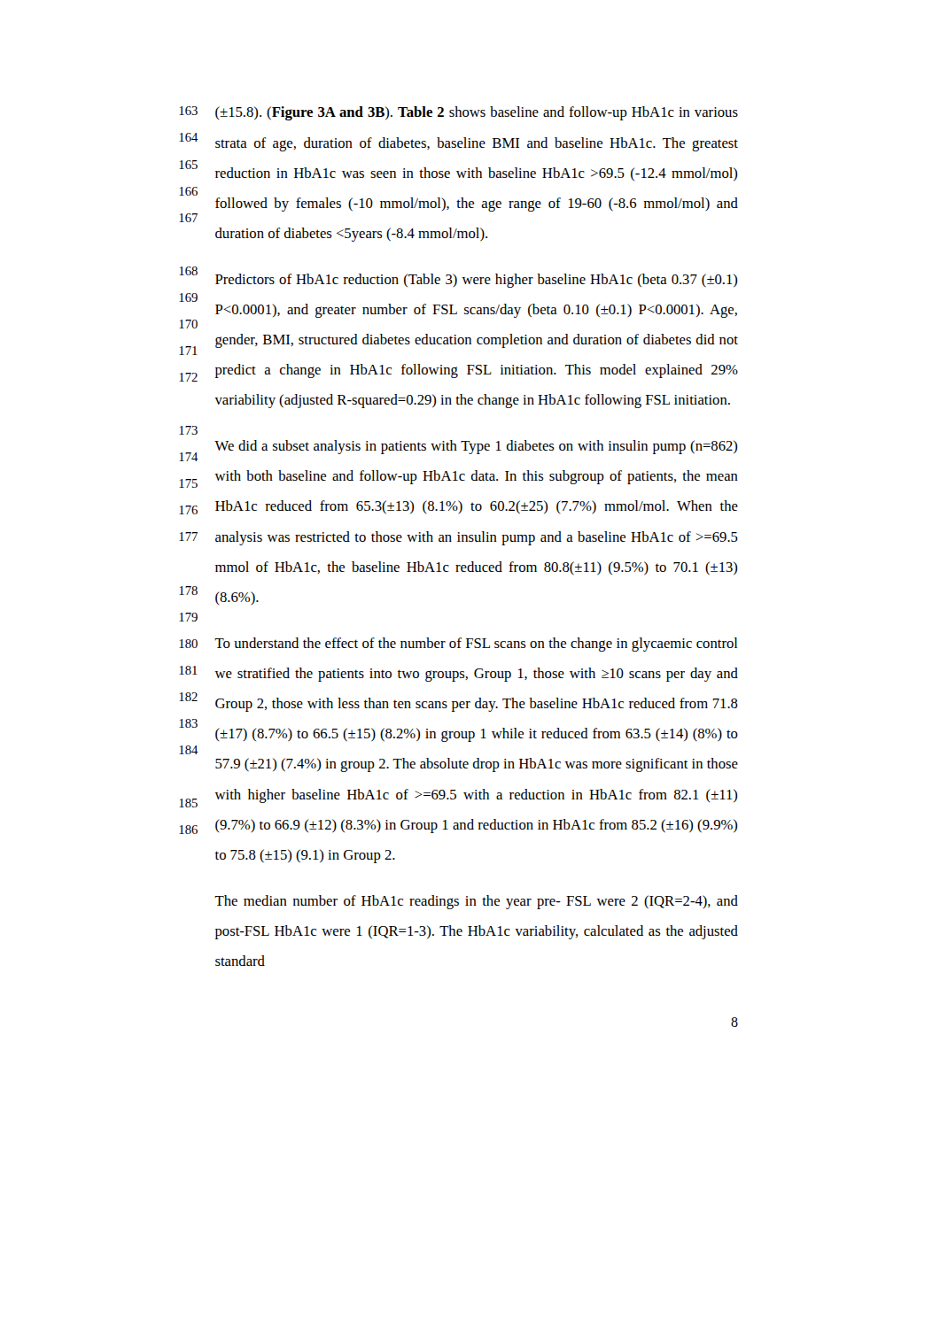163 164 165 166 167 168 169 170 171 172 173 174 175 176 177 178 179 180 181 182 183 184 185 186
(±15.8). (Figure 3A and 3B). Table 2 shows baseline and follow-up HbA1c in various strata of age, duration of diabetes, baseline BMI and baseline HbA1c. The greatest reduction in HbA1c was seen in those with baseline HbA1c >69.5 (-12.4 mmol/mol) followed by females (-10 mmol/mol), the age range of 19-60 (-8.6 mmol/mol) and duration of diabetes <5years (-8.4 mmol/mol).
Predictors of HbA1c reduction (Table 3) were higher baseline HbA1c (beta 0.37 (±0.1) P<0.0001), and greater number of FSL scans/day (beta 0.10 (±0.1) P<0.0001). Age, gender, BMI, structured diabetes education completion and duration of diabetes did not predict a change in HbA1c following FSL initiation. This model explained 29% variability (adjusted R-squared=0.29) in the change in HbA1c following FSL initiation.
We did a subset analysis in patients with Type 1 diabetes on with insulin pump (n=862) with both baseline and follow-up HbA1c data. In this subgroup of patients, the mean HbA1c reduced from 65.3(±13) (8.1%) to 60.2(±25) (7.7%) mmol/mol. When the analysis was restricted to those with an insulin pump and a baseline HbA1c of >=69.5 mmol of HbA1c, the baseline HbA1c reduced from 80.8(±11) (9.5%) to 70.1 (±13) (8.6%).
To understand the effect of the number of FSL scans on the change in glycaemic control we stratified the patients into two groups, Group 1, those with ≥10 scans per day and Group 2, those with less than ten scans per day. The baseline HbA1c reduced from 71.8 (±17) (8.7%) to 66.5 (±15) (8.2%) in group 1 while it reduced from 63.5 (±14) (8%) to 57.9 (±21) (7.4%) in group 2. The absolute drop in HbA1c was more significant in those with higher baseline HbA1c of >=69.5 with a reduction in HbA1c from 82.1 (±11) (9.7%) to 66.9 (±12) (8.3%) in Group 1 and reduction in HbA1c from 85.2 (±16) (9.9%) to 75.8 (±15) (9.1) in Group 2.
The median number of HbA1c readings in the year pre- FSL were 2 (IQR=2-4), and post-FSL HbA1c were 1 (IQR=1-3). The HbA1c variability, calculated as the adjusted standard
8